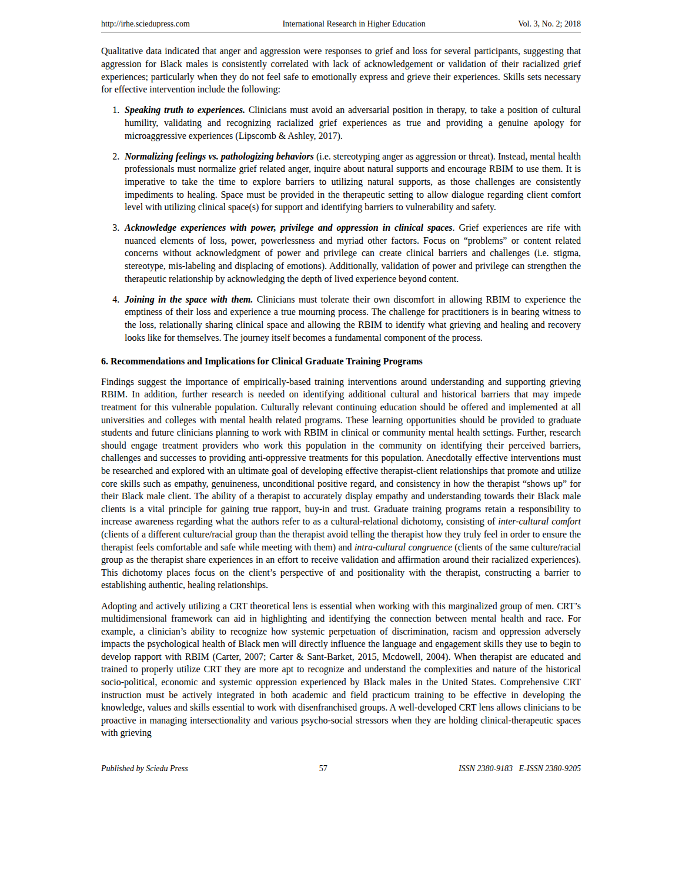http://irhe.sciedupress.com International Research in Higher Education Vol. 3, No. 2; 2018
Qualitative data indicated that anger and aggression were responses to grief and loss for several participants, suggesting that aggression for Black males is consistently correlated with lack of acknowledgement or validation of their racialized grief experiences; particularly when they do not feel safe to emotionally express and grieve their experiences. Skills sets necessary for effective intervention include the following:
Speaking truth to experiences. Clinicians must avoid an adversarial position in therapy, to take a position of cultural humility, validating and recognizing racialized grief experiences as true and providing a genuine apology for microaggressive experiences (Lipscomb & Ashley, 2017).
Normalizing feelings vs. pathologizing behaviors (i.e. stereotyping anger as aggression or threat). Instead, mental health professionals must normalize grief related anger, inquire about natural supports and encourage RBIM to use them. It is imperative to take the time to explore barriers to utilizing natural supports, as those challenges are consistently impediments to healing. Space must be provided in the therapeutic setting to allow dialogue regarding client comfort level with utilizing clinical space(s) for support and identifying barriers to vulnerability and safety.
Acknowledge experiences with power, privilege and oppression in clinical spaces. Grief experiences are rife with nuanced elements of loss, power, powerlessness and myriad other factors. Focus on “problems” or content related concerns without acknowledgment of power and privilege can create clinical barriers and challenges (i.e. stigma, stereotype, mis-labeling and displacing of emotions). Additionally, validation of power and privilege can strengthen the therapeutic relationship by acknowledging the depth of lived experience beyond content.
Joining in the space with them. Clinicians must tolerate their own discomfort in allowing RBIM to experience the emptiness of their loss and experience a true mourning process. The challenge for practitioners is in bearing witness to the loss, relationally sharing clinical space and allowing the RBIM to identify what grieving and healing and recovery looks like for themselves. The journey itself becomes a fundamental component of the process.
6. Recommendations and Implications for Clinical Graduate Training Programs
Findings suggest the importance of empirically-based training interventions around understanding and supporting grieving RBIM. In addition, further research is needed on identifying additional cultural and historical barriers that may impede treatment for this vulnerable population. Culturally relevant continuing education should be offered and implemented at all universities and colleges with mental health related programs. These learning opportunities should be provided to graduate students and future clinicians planning to work with RBIM in clinical or community mental health settings. Further, research should engage treatment providers who work this population in the community on identifying their perceived barriers, challenges and successes to providing anti-oppressive treatments for this population. Anecdotally effective interventions must be researched and explored with an ultimate goal of developing effective therapist-client relationships that promote and utilize core skills such as empathy, genuineness, unconditional positive regard, and consistency in how the therapist “shows up” for their Black male client. The ability of a therapist to accurately display empathy and understanding towards their Black male clients is a vital principle for gaining true rapport, buy-in and trust. Graduate training programs retain a responsibility to increase awareness regarding what the authors refer to as a cultural-relational dichotomy, consisting of inter-cultural comfort (clients of a different culture/racial group than the therapist avoid telling the therapist how they truly feel in order to ensure the therapist feels comfortable and safe while meeting with them) and intra-cultural congruence (clients of the same culture/racial group as the therapist share experiences in an effort to receive validation and affirmation around their racialized experiences). This dichotomy places focus on the client’s perspective of and positionality with the therapist, constructing a barrier to establishing authentic, healing relationships.
Adopting and actively utilizing a CRT theoretical lens is essential when working with this marginalized group of men. CRT’s multidimensional framework can aid in highlighting and identifying the connection between mental health and race. For example, a clinician’s ability to recognize how systemic perpetuation of discrimination, racism and oppression adversely impacts the psychological health of Black men will directly influence the language and engagement skills they use to begin to develop rapport with RBIM (Carter, 2007; Carter & Sant-Barket, 2015, Mcdowell, 2004). When therapist are educated and trained to properly utilize CRT they are more apt to recognize and understand the complexities and nature of the historical socio-political, economic and systemic oppression experienced by Black males in the United States. Comprehensive CRT instruction must be actively integrated in both academic and field practicum training to be effective in developing the knowledge, values and skills essential to work with disenfranchised groups. A well-developed CRT lens allows clinicians to be proactive in managing intersectionality and various psycho-social stressors when they are holding clinical-therapeutic spaces with grieving
Published by Sciedu Press 57 ISSN 2380-9183 E-ISSN 2380-9205